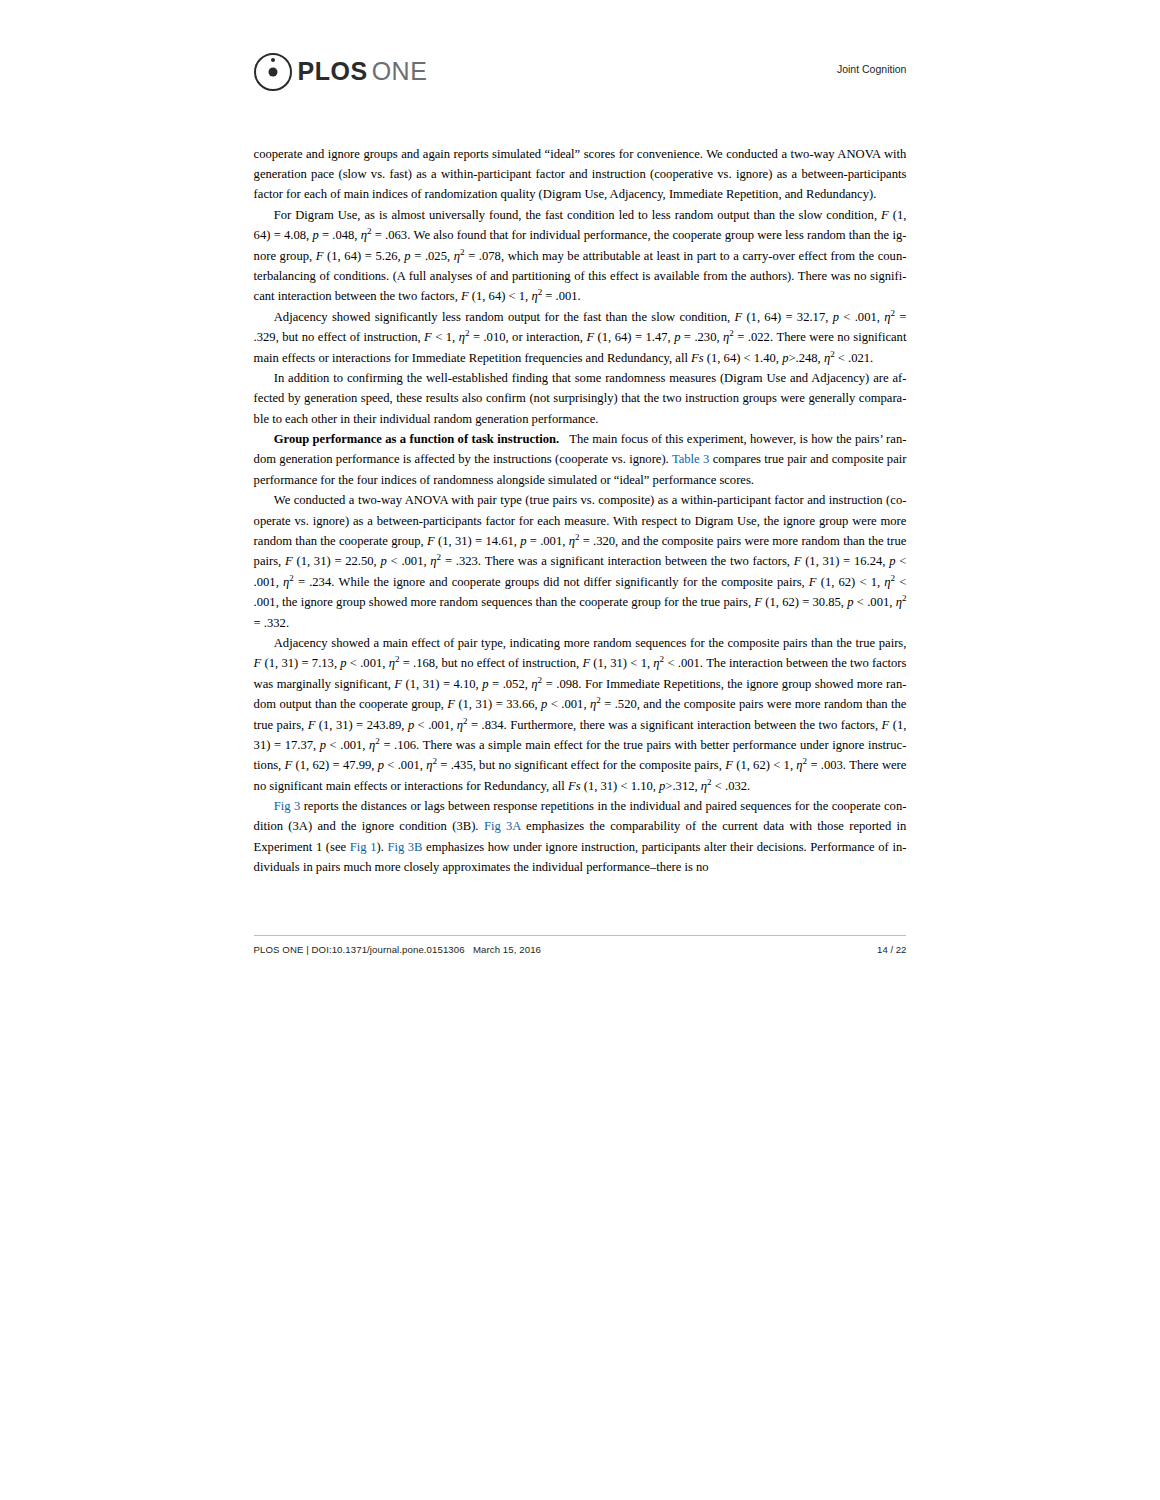PLOS ONE
Joint Cognition
cooperate and ignore groups and again reports simulated “ideal” scores for convenience. We conducted a two-way ANOVA with generation pace (slow vs. fast) as a within-participant factor and instruction (cooperative vs. ignore) as a between-participants factor for each of main indices of randomization quality (Digram Use, Adjacency, Immediate Repetition, and Redundancy).
For Digram Use, as is almost universally found, the fast condition led to less random output than the slow condition, F (1, 64) = 4.08, p = .048, η2 = .063. We also found that for individual performance, the cooperate group were less random than the ignore group, F (1, 64) = 5.26, p = .025, η2 = .078, which may be attributable at least in part to a carry-over effect from the counterbalancing of conditions. (A full analyses of and partitioning of this effect is available from the authors). There was no significant interaction between the two factors, F (1, 64) < 1, η2 = .001.
Adjacency showed significantly less random output for the fast than the slow condition, F (1, 64) = 32.17, p < .001, η2 = .329, but no effect of instruction, F < 1, η2 = .010, or interaction, F (1, 64) = 1.47, p = .230, η2 = .022. There were no significant main effects or interactions for Immediate Repetition frequencies and Redundancy, all Fs (1, 64) < 1.40, p>.248, η2 < .021.
In addition to confirming the well-established finding that some randomness measures (Digram Use and Adjacency) are affected by generation speed, these results also confirm (not surprisingly) that the two instruction groups were generally comparable to each other in their individual random generation performance.
Group performance as a function of task instruction. The main focus of this experiment, however, is how the pairs’ random generation performance is affected by the instructions (cooperate vs. ignore). Table 3 compares true pair and composite pair performance for the four indices of randomness alongside simulated or “ideal” performance scores.
We conducted a two-way ANOVA with pair type (true pairs vs. composite) as a within-participant factor and instruction (cooperate vs. ignore) as a between-participants factor for each measure. With respect to Digram Use, the ignore group were more random than the cooperate group, F (1, 31) = 14.61, p = .001, η2 = .320, and the composite pairs were more random than the true pairs, F (1, 31) = 22.50, p < .001, η2 = .323. There was a significant interaction between the two factors, F (1, 31) = 16.24, p < .001, η2 = .234. While the ignore and cooperate groups did not differ significantly for the composite pairs, F (1, 62) < 1, η2 < .001, the ignore group showed more random sequences than the cooperate group for the true pairs, F (1, 62) = 30.85, p < .001, η2 = .332.
Adjacency showed a main effect of pair type, indicating more random sequences for the composite pairs than the true pairs, F (1, 31) = 7.13, p < .001, η2 = .168, but no effect of instruction, F (1, 31) < 1, η2 < .001. The interaction between the two factors was marginally significant, F (1, 31) = 4.10, p = .052, η2 = .098. For Immediate Repetitions, the ignore group showed more random output than the cooperate group, F (1, 31) = 33.66, p < .001, η2 = .520, and the composite pairs were more random than the true pairs, F (1, 31) = 243.89, p < .001, η2 = .834. Furthermore, there was a significant interaction between the two factors, F (1, 31) = 17.37, p < .001, η2 = .106. There was a simple main effect for the true pairs with better performance under ignore instructions, F (1, 62) = 47.99, p < .001, η2 = .435, but no significant effect for the composite pairs, F (1, 62) < 1, η2 = .003. There were no significant main effects or interactions for Redundancy, all Fs (1, 31) < 1.10, p>.312, η2 < .032.
Fig 3 reports the distances or lags between response repetitions in the individual and paired sequences for the cooperate condition (3A) and the ignore condition (3B). Fig 3A emphasizes the comparability of the current data with those reported in Experiment 1 (see Fig 1). Fig 3B emphasizes how under ignore instruction, participants alter their decisions. Performance of individuals in pairs much more closely approximates the individual performance–there is no
PLOS ONE | DOI:10.1371/journal.pone.0151306 March 15, 2016
14 / 22